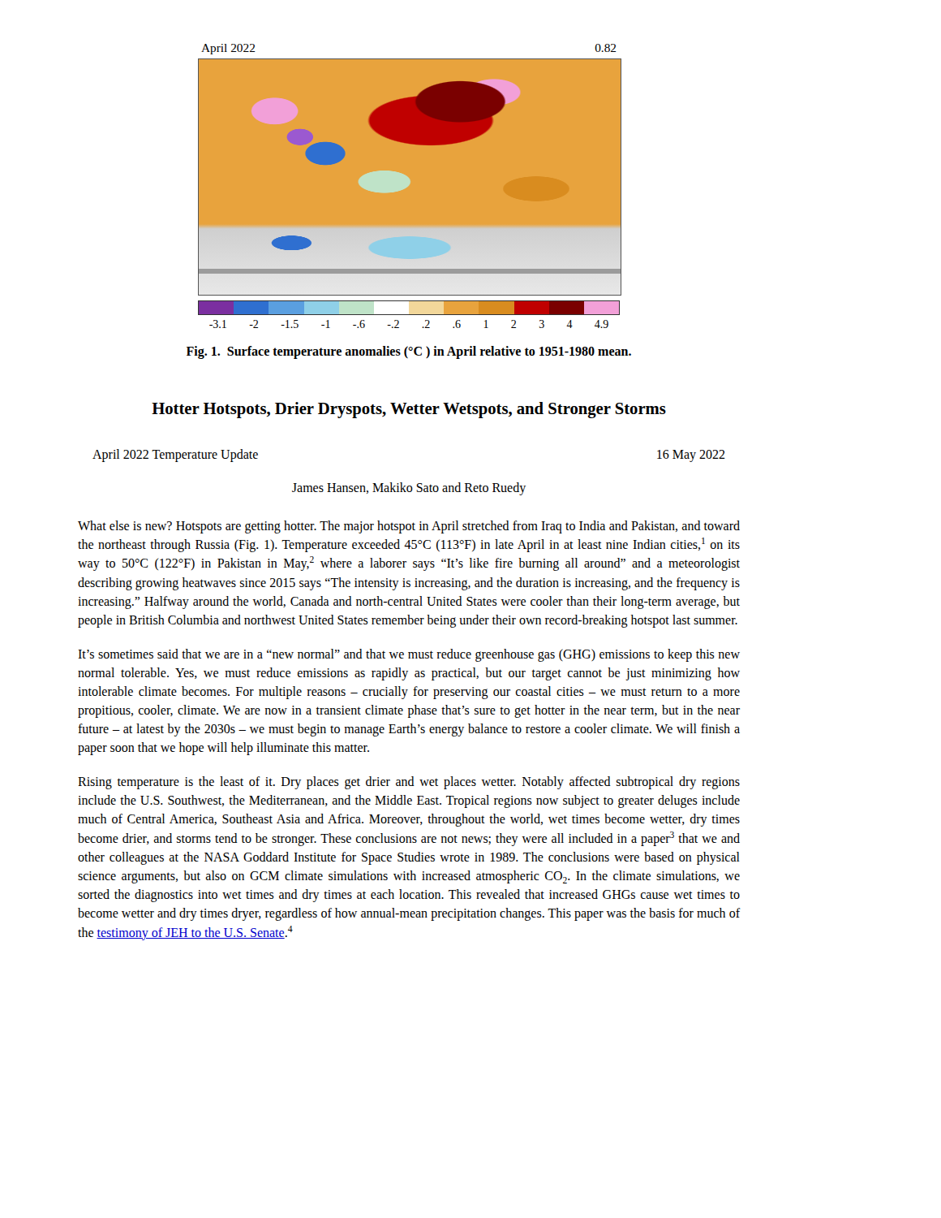April 2022 0.82
-3.1 -2 -1.5 -1 -.6 -.2 .2 .6 1 2 3 4 4.9
Fig. 1. Surface temperature anomalies (°C ) in April relative to 1951-1980 mean.
Hotter Hotspots, Drier Dryspots, Wetter Wetspots, and Stronger Storms
April 2022 Temperature Update 16 May 2022
James Hansen, Makiko Sato and Reto Ruedy
What else is new? Hotspots are getting hotter. The major hotspot in April stretched from Iraq to India and Pakistan, and toward the northeast through Russia (Fig. 1). Temperature exceeded 45°C (113°F) in late April in at least nine Indian cities,1 on its way to 50°C (122°F) in Pakistan in May,2 where a laborer says “It’s like fire burning all around” and a meteorologist describing growing heatwaves since 2015 says “The intensity is increasing, and the duration is increasing, and the frequency is increasing.” Halfway around the world, Canada and north-central United States were cooler than their long-term average, but people in British Columbia and northwest United States remember being under their own record-breaking hotspot last summer.
It’s sometimes said that we are in a “new normal” and that we must reduce greenhouse gas (GHG) emissions to keep this new normal tolerable. Yes, we must reduce emissions as rapidly as practical, but our target cannot be just minimizing how intolerable climate becomes. For multiple reasons – crucially for preserving our coastal cities – we must return to a more propitious, cooler, climate. We are now in a transient climate phase that’s sure to get hotter in the near term, but in the near future – at latest by the 2030s – we must begin to manage Earth’s energy balance to restore a cooler climate. We will finish a paper soon that we hope will help illuminate this matter.
Rising temperature is the least of it. Dry places get drier and wet places wetter. Notably affected subtropical dry regions include the U.S. Southwest, the Mediterranean, and the Middle East. Tropical regions now subject to greater deluges include much of Central America, Southeast Asia and Africa. Moreover, throughout the world, wet times become wetter, dry times become drier, and storms tend to be stronger. These conclusions are not news; they were all included in a paper3 that we and other colleagues at the NASA Goddard Institute for Space Studies wrote in 1989. The conclusions were based on physical science arguments, but also on GCM climate simulations with increased atmospheric CO2. In the climate simulations, we sorted the diagnostics into wet times and dry times at each location. This revealed that increased GHGs cause wet times to become wetter and dry times dryer, regardless of how annual-mean precipitation changes. This paper was the basis for much of the testimony of JEH to the U.S. Senate.4